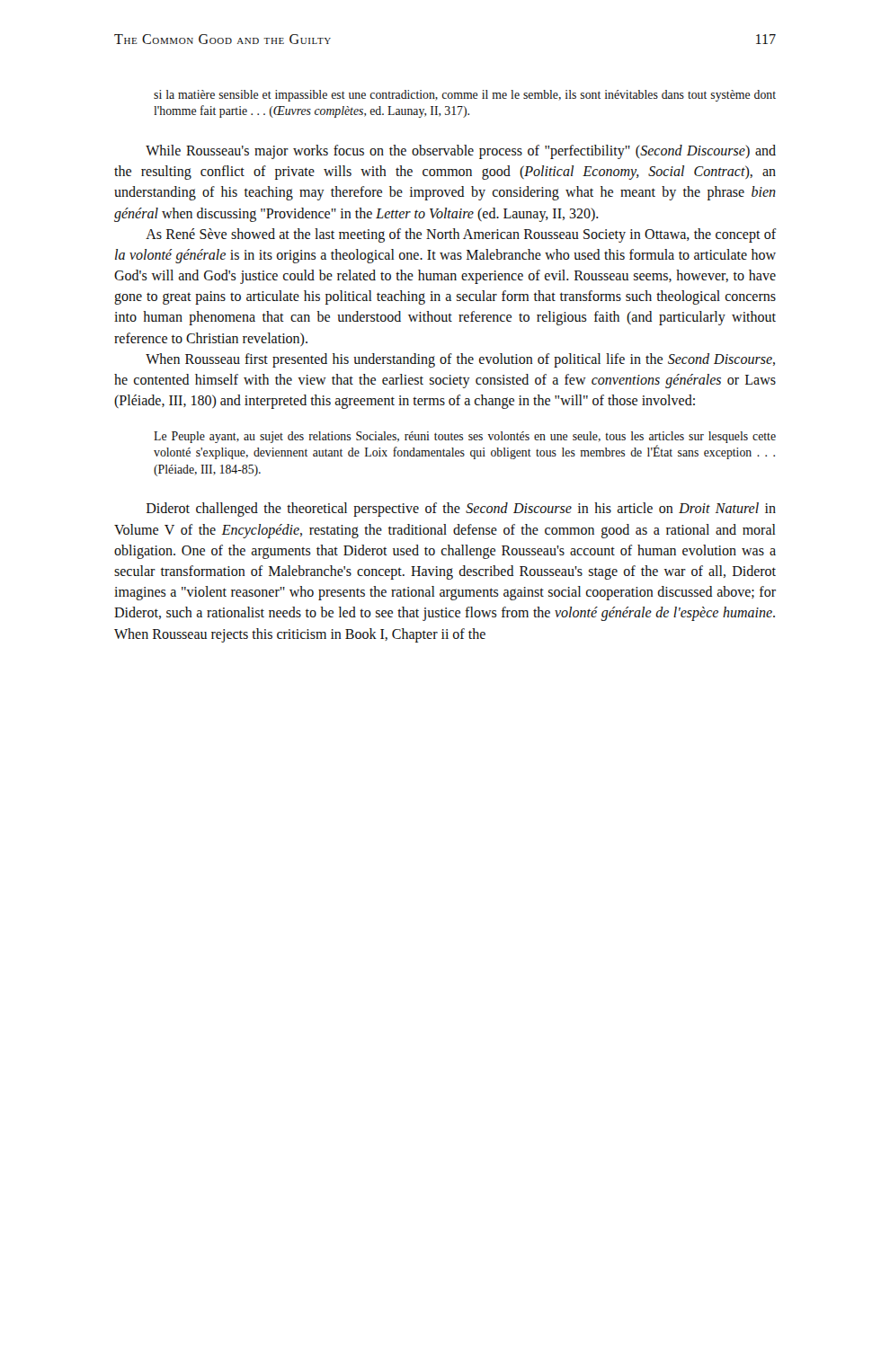The Common Good and the Guilty 117
si la matière sensible et impassible est une contradiction, comme il me le semble, ils sont inévitables dans tout système dont l'homme fait partie . . . (Œuvres complètes, ed. Launay, II, 317).
While Rousseau's major works focus on the observable process of "perfectibility" (Second Discourse) and the resulting conflict of private wills with the common good (Political Economy, Social Contract), an understanding of his teaching may therefore be improved by considering what he meant by the phrase bien général when discussing "Providence" in the Letter to Voltaire (ed. Launay, II, 320).
As René Sève showed at the last meeting of the North American Rousseau Society in Ottawa, the concept of la volonté générale is in its origins a theological one. It was Malebranche who used this formula to articulate how God's will and God's justice could be related to the human experience of evil. Rousseau seems, however, to have gone to great pains to articulate his political teaching in a secular form that transforms such theological concerns into human phenomena that can be understood without reference to religious faith (and particularly without reference to Christian revelation).
When Rousseau first presented his understanding of the evolution of political life in the Second Discourse, he contented himself with the view that the earliest society consisted of a few conventions générales or Laws (Pléiade, III, 180) and interpreted this agreement in terms of a change in the "will" of those involved:
Le Peuple ayant, au sujet des relations Sociales, réuni toutes ses volontés en une seule, tous les articles sur lesquels cette volonté s'explique, deviennent autant de Loix fondamentales qui obligent tous les membres de l'État sans exception . . . (Pléiade, III, 184-85).
Diderot challenged the theoretical perspective of the Second Discourse in his article on Droit Naturel in Volume V of the Encyclopédie, restating the traditional defense of the common good as a rational and moral obligation. One of the arguments that Diderot used to challenge Rousseau's account of human evolution was a secular transformation of Malebranche's concept. Having described Rousseau's stage of the war of all, Diderot imagines a "violent reasoner" who presents the rational arguments against social cooperation discussed above; for Diderot, such a rationalist needs to be led to see that justice flows from the volonté générale de l'espèce humaine. When Rousseau rejects this criticism in Book I, Chapter ii of the